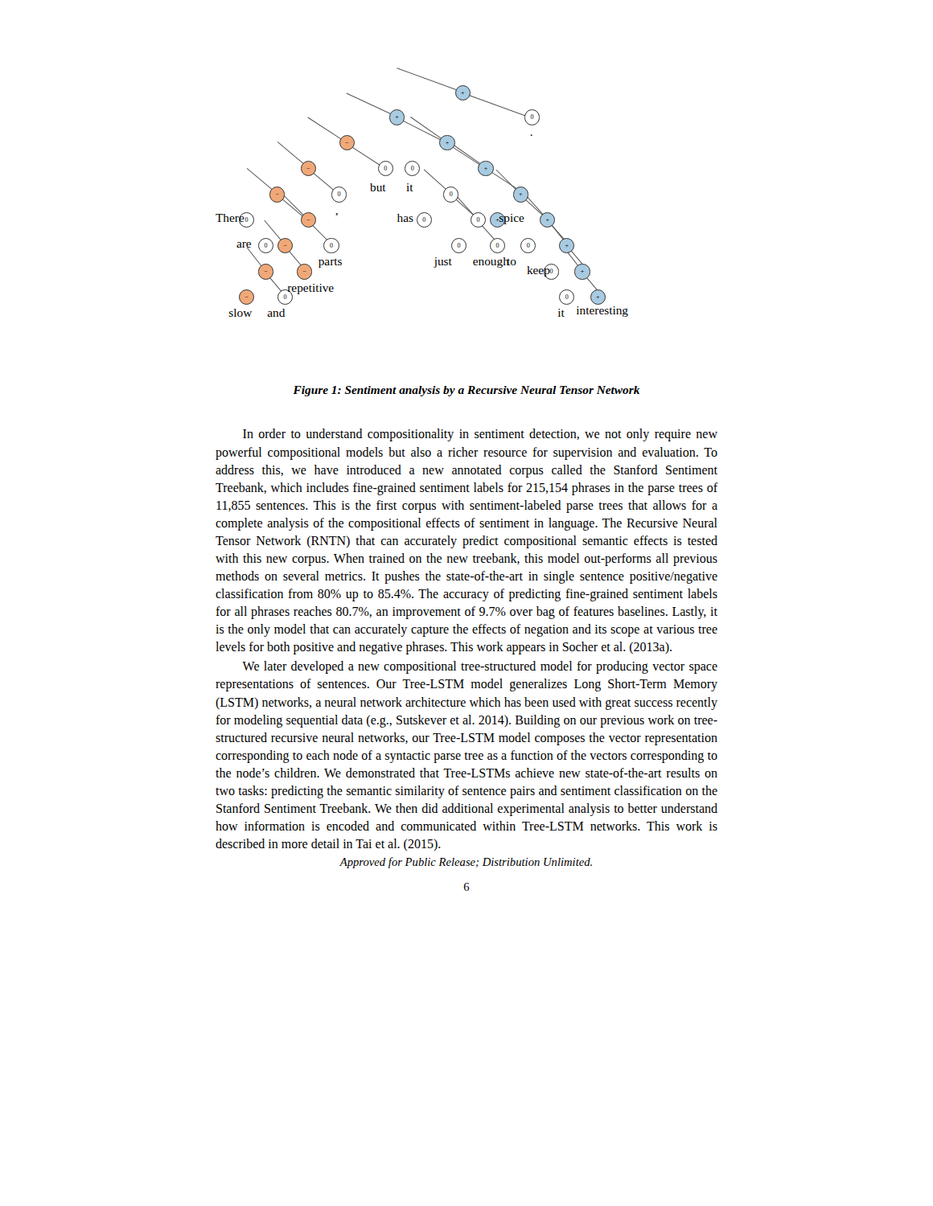+
0
.
+
−
+
−
0
but
0
it
+
−
0
,
0
+
0
There
−
0
has
0
+
spice
+
0
are
−
0
parts
0
just
0
enough
0
to
+
−
−
repetitive
0
keep
+
−
slow
0
and
0
it
+
interesting
Figure 1: Sentiment analysis by a Recursive Neural Tensor Network
In order to understand compositionality in sentiment detection, we not only require new powerful compositional models but also a richer resource for supervision and evaluation. To address this, we have introduced a new annotated corpus called the Stanford Sentiment Treebank, which includes fine-grained sentiment labels for 215,154 phrases in the parse trees of 11,855 sentences. This is the first corpus with sentiment-labeled parse trees that allows for a complete analysis of the compositional effects of sentiment in language. The Recursive Neural Tensor Network (RNTN) that can accurately predict compositional semantic effects is tested with this new corpus. When trained on the new treebank, this model out-performs all previous methods on several metrics. It pushes the state-of-the-art in single sentence positive/negative classification from 80% up to 85.4%. The accuracy of predicting fine-grained sentiment labels for all phrases reaches 80.7%, an improvement of 9.7% over bag of features baselines. Lastly, it is the only model that can accurately capture the effects of negation and its scope at various tree levels for both positive and negative phrases. This work appears in Socher et al. (2013a).
We later developed a new compositional tree-structured model for producing vector space representations of sentences. Our Tree-LSTM model generalizes Long Short-Term Memory (LSTM) networks, a neural network architecture which has been used with great success recently for modeling sequential data (e.g., Sutskever et al. 2014). Building on our previous work on tree-structured recursive neural networks, our Tree-LSTM model composes the vector representation corresponding to each node of a syntactic parse tree as a function of the vectors corresponding to the node’s children. We demonstrated that Tree-LSTMs achieve new state-of-the-art results on two tasks: predicting the semantic similarity of sentence pairs and sentiment classification on the Stanford Sentiment Treebank. We then did additional experimental analysis to better understand how information is encoded and communicated within Tree-LSTM networks. This work is described in more detail in Tai et al. (2015).
Approved for Public Release; Distribution Unlimited.
6